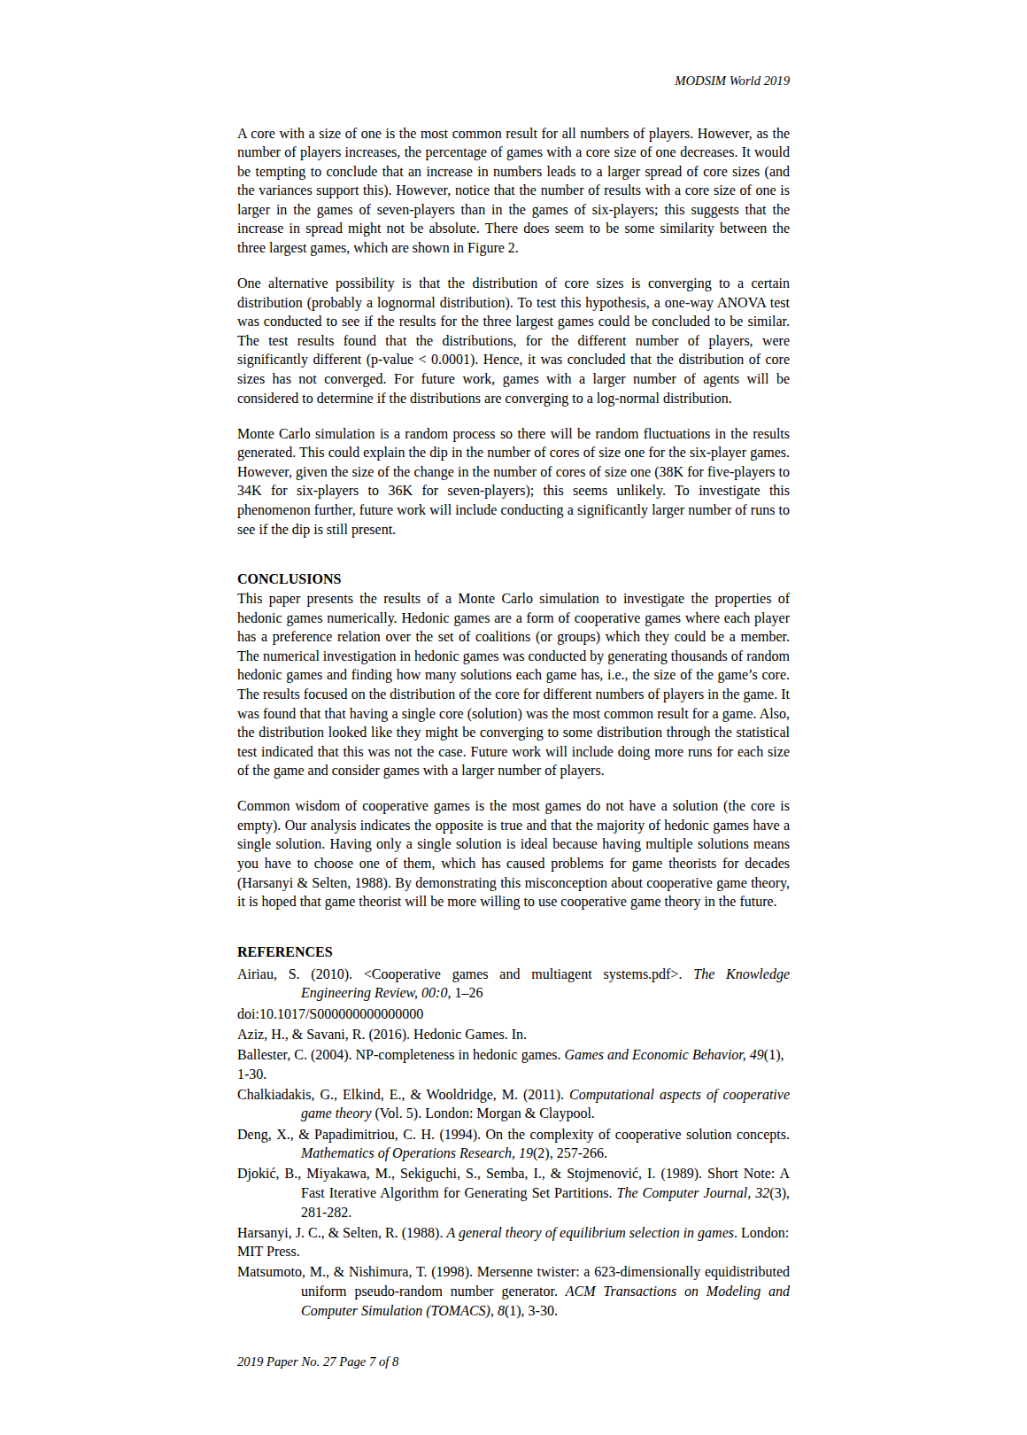MODSIM World 2019
A core with a size of one is the most common result for all numbers of players. However, as the number of players increases, the percentage of games with a core size of one decreases. It would be tempting to conclude that an increase in numbers leads to a larger spread of core sizes (and the variances support this). However, notice that the number of results with a core size of one is larger in the games of seven-players than in the games of six-players; this suggests that the increase in spread might not be absolute. There does seem to be some similarity between the three largest games, which are shown in Figure 2.
One alternative possibility is that the distribution of core sizes is converging to a certain distribution (probably a lognormal distribution). To test this hypothesis, a one-way ANOVA test was conducted to see if the results for the three largest games could be concluded to be similar. The test results found that the distributions, for the different number of players, were significantly different (p-value < 0.0001). Hence, it was concluded that the distribution of core sizes has not converged. For future work, games with a larger number of agents will be considered to determine if the distributions are converging to a log-normal distribution.
Monte Carlo simulation is a random process so there will be random fluctuations in the results generated. This could explain the dip in the number of cores of size one for the six-player games. However, given the size of the change in the number of cores of size one (38K for five-players to 34K for six-players to 36K for seven-players); this seems unlikely. To investigate this phenomenon further, future work will include conducting a significantly larger number of runs to see if the dip is still present.
Conclusions
This paper presents the results of a Monte Carlo simulation to investigate the properties of hedonic games numerically. Hedonic games are a form of cooperative games where each player has a preference relation over the set of coalitions (or groups) which they could be a member. The numerical investigation in hedonic games was conducted by generating thousands of random hedonic games and finding how many solutions each game has, i.e., the size of the game’s core. The results focused on the distribution of the core for different numbers of players in the game. It was found that that having a single core (solution) was the most common result for a game. Also, the distribution looked like they might be converging to some distribution through the statistical test indicated that this was not the case. Future work will include doing more runs for each size of the game and consider games with a larger number of players.
Common wisdom of cooperative games is the most games do not have a solution (the core is empty). Our analysis indicates the opposite is true and that the majority of hedonic games have a single solution. Having only a single solution is ideal because having multiple solutions means you have to choose one of them, which has caused problems for game theorists for decades (Harsanyi & Selten, 1988). By demonstrating this misconception about cooperative game theory, it is hoped that game theorist will be more willing to use cooperative game theory in the future.
References
Airiau, S. (2010). <Cooperative games and multiagent systems.pdf>. The Knowledge Engineering Review, 00:0, 1–26
doi:10.1017/S000000000000000
Aziz, H., & Savani, R. (2016). Hedonic Games. In.
Ballester, C. (2004). NP-completeness in hedonic games. Games and Economic Behavior, 49(1), 1-30.
Chalkiadakis, G., Elkind, E., & Wooldridge, M. (2011). Computational aspects of cooperative game theory (Vol. 5). London: Morgan & Claypool.
Deng, X., & Papadimitriou, C. H. (1994). On the complexity of cooperative solution concepts. Mathematics of Operations Research, 19(2), 257-266.
Djokić, B., Miyakawa, M., Sekiguchi, S., Semba, I., & Stojmenović, I. (1989). Short Note: A Fast Iterative Algorithm for Generating Set Partitions. The Computer Journal, 32(3), 281-282.
Harsanyi, J. C., & Selten, R. (1988). A general theory of equilibrium selection in games. London: MIT Press.
Matsumoto, M., & Nishimura, T. (1998). Mersenne twister: a 623-dimensionally equidistributed uniform pseudo-random number generator. ACM Transactions on Modeling and Computer Simulation (TOMACS), 8(1), 3-30.
2019 Paper No. 27 Page 7 of 8